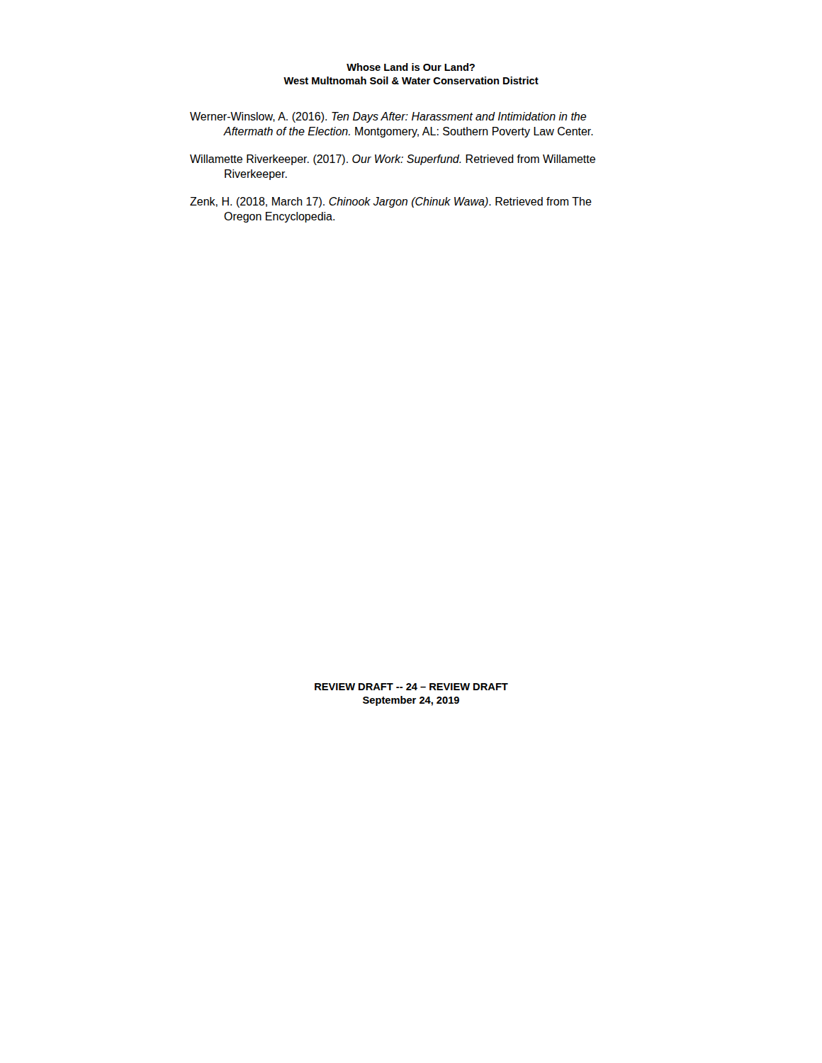Whose Land is Our Land?
West Multnomah Soil & Water Conservation District
Werner-Winslow, A. (2016). Ten Days After: Harassment and Intimidation in the Aftermath of the Election. Montgomery, AL: Southern Poverty Law Center.
Willamette Riverkeeper. (2017). Our Work: Superfund. Retrieved from Willamette Riverkeeper.
Zenk, H. (2018, March 17). Chinook Jargon (Chinuk Wawa). Retrieved from The Oregon Encyclopedia.
REVIEW DRAFT -- 24 – REVIEW DRAFT
September 24, 2019